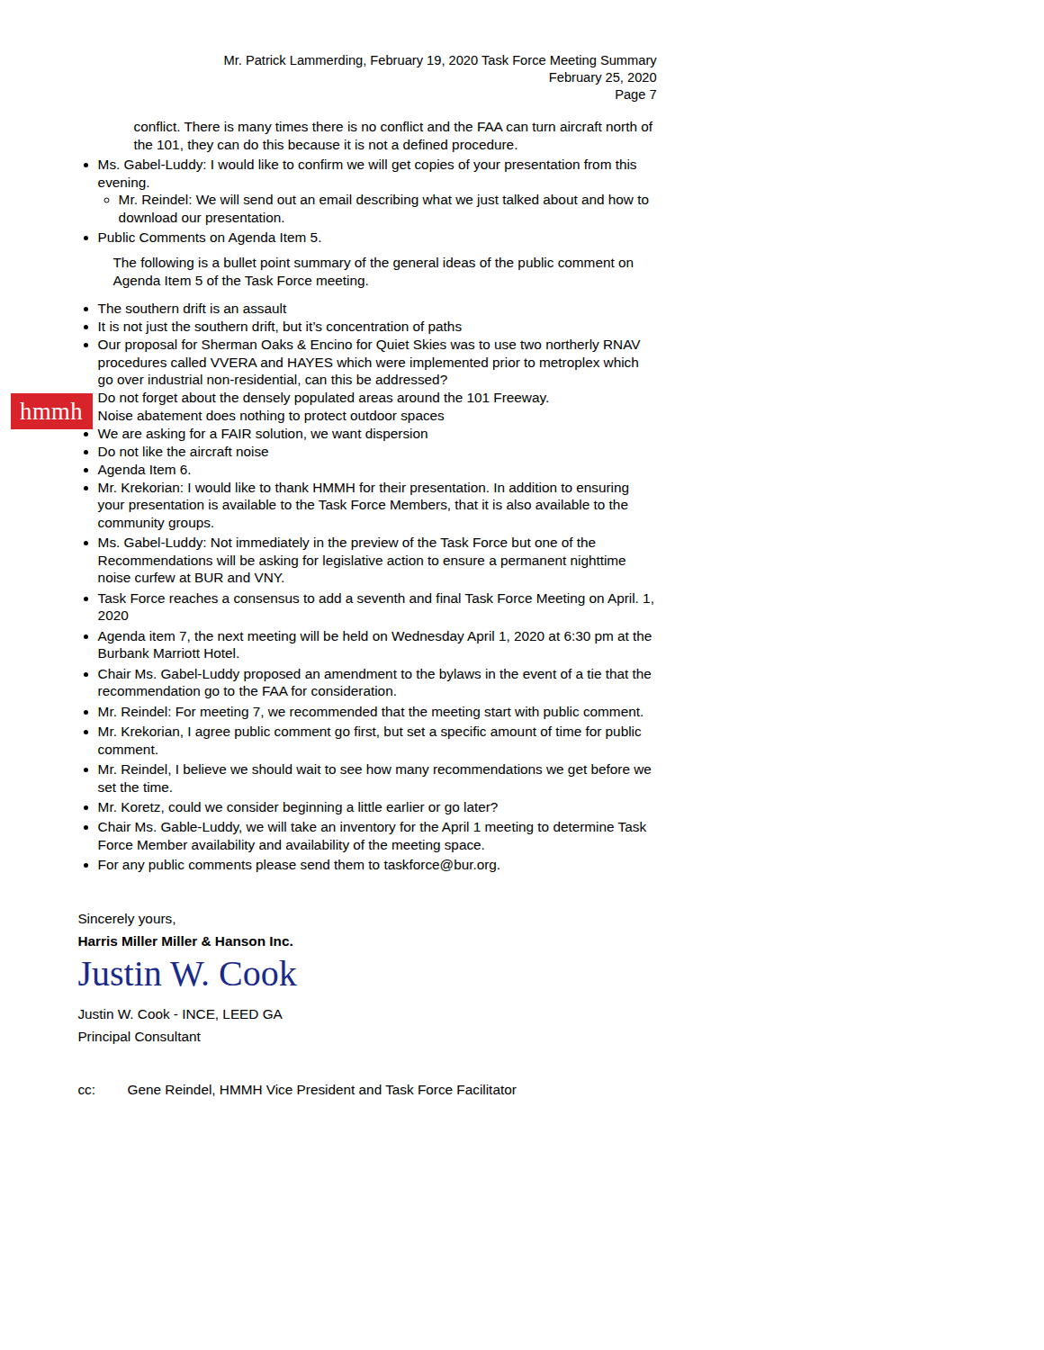hmmh
Mr. Patrick Lammerding, February 19, 2020 Task Force Meeting Summary
February 25, 2020
Page 7
conflict. There is many times there is no conflict and the FAA can turn aircraft north of the 101, they can do this because it is not a defined procedure.
Ms. Gabel-Luddy: I would like to confirm we will get copies of your presentation from this evening.
Mr. Reindel: We will send out an email describing what we just talked about and how to download our presentation.
Public Comments on Agenda Item 5.
The following is a bullet point summary of the general ideas of the public comment on Agenda Item 5 of the Task Force meeting.
The southern drift is an assault
It is not just the southern drift, but it’s concentration of paths
Our proposal for Sherman Oaks & Encino for Quiet Skies was to use two northerly RNAV procedures called VVERA and HAYES which were implemented prior to metroplex which go over industrial non-residential, can this be addressed?
Do not forget about the densely populated areas around the 101 Freeway.
Noise abatement does nothing to protect outdoor spaces
We are asking for a FAIR solution, we want dispersion
Do not like the aircraft noise
Agenda Item 6.
Mr. Krekorian: I would like to thank HMMH for their presentation. In addition to ensuring your presentation is available to the Task Force Members, that it is also available to the community groups.
Ms. Gabel-Luddy: Not immediately in the preview of the Task Force but one of the Recommendations will be asking for legislative action to ensure a permanent nighttime noise curfew at BUR and VNY.
Task Force reaches a consensus to add a seventh and final Task Force Meeting on April. 1, 2020
Agenda item 7, the next meeting will be held on Wednesday April 1, 2020 at 6:30 pm at the Burbank Marriott Hotel.
Chair Ms. Gabel-Luddy proposed an amendment to the bylaws in the event of a tie that the recommendation go to the FAA for consideration.
Mr. Reindel: For meeting 7, we recommended that the meeting start with public comment.
Mr. Krekorian, I agree public comment go first, but set a specific amount of time for public comment.
Mr. Reindel, I believe we should wait to see how many recommendations we get before we set the time.
Mr. Koretz, could we consider beginning a little earlier or go later?
Chair Ms. Gable-Luddy, we will take an inventory for the April 1 meeting to determine Task Force Member availability and availability of the meeting space.
For any public comments please send them to taskforce@bur.org.
Sincerely yours,
Harris Miller Miller & Hanson Inc.
Justin W. Cook
Justin W. Cook - INCE, LEED GA
Principal Consultant
cc: Gene Reindel, HMMH Vice President and Task Force Facilitator